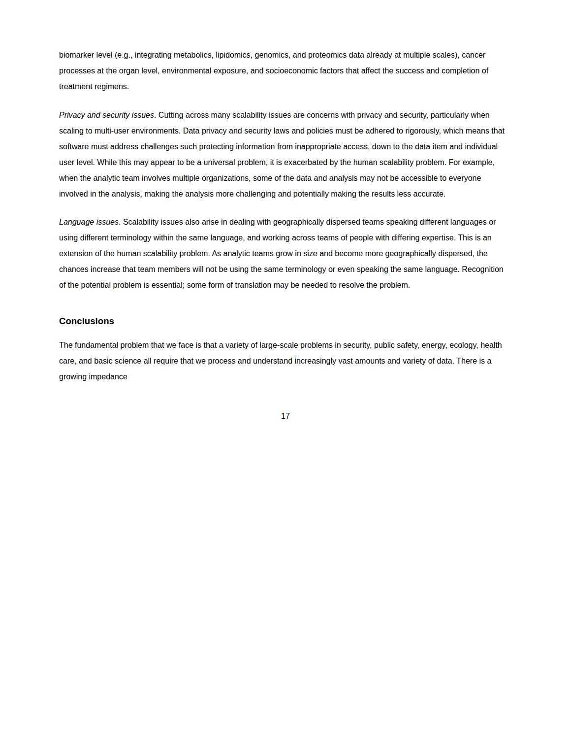biomarker level (e.g., integrating metabolics, lipidomics, genomics, and proteomics data already at multiple scales), cancer processes at the organ level, environmental exposure, and socioeconomic factors that affect the success and completion of treatment regimens.
Privacy and security issues. Cutting across many scalability issues are concerns with privacy and security, particularly when scaling to multi-user environments. Data privacy and security laws and policies must be adhered to rigorously, which means that software must address challenges such protecting information from inappropriate access, down to the data item and individual user level. While this may appear to be a universal problem, it is exacerbated by the human scalability problem. For example, when the analytic team involves multiple organizations, some of the data and analysis may not be accessible to everyone involved in the analysis, making the analysis more challenging and potentially making the results less accurate.
Language issues. Scalability issues also arise in dealing with geographically dispersed teams speaking different languages or using different terminology within the same language, and working across teams of people with differing expertise. This is an extension of the human scalability problem. As analytic teams grow in size and become more geographically dispersed, the chances increase that team members will not be using the same terminology or even speaking the same language. Recognition of the potential problem is essential; some form of translation may be needed to resolve the problem.
Conclusions
The fundamental problem that we face is that a variety of large-scale problems in security, public safety, energy, ecology, health care, and basic science all require that we process and understand increasingly vast amounts and variety of data. There is a growing impedance
17